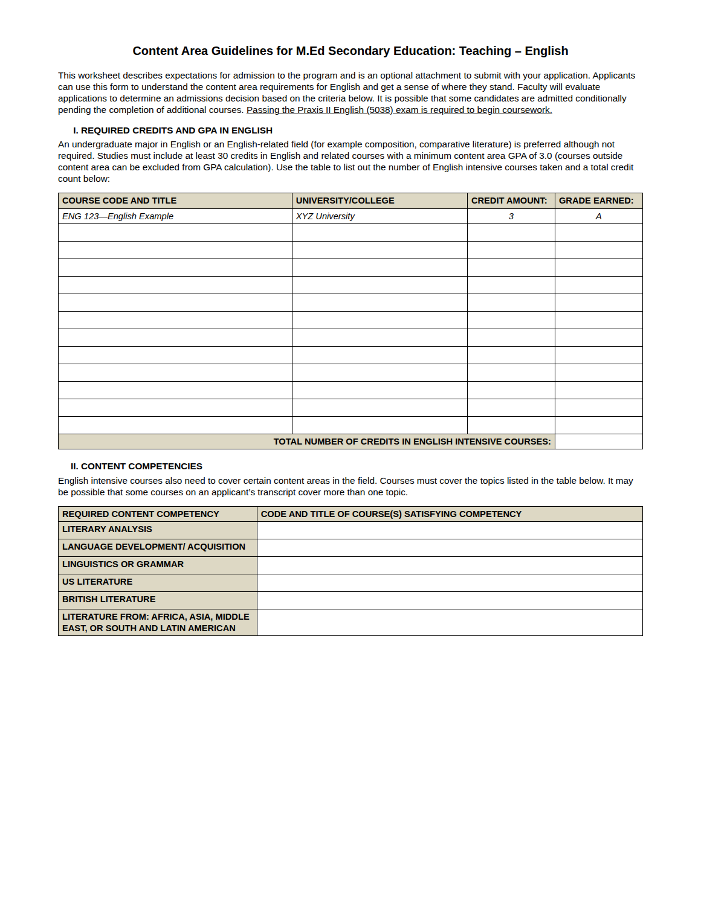Content Area Guidelines for M.Ed Secondary Education: Teaching – English
This worksheet describes expectations for admission to the program and is an optional attachment to submit with your application. Applicants can use this form to understand the content area requirements for English and get a sense of where they stand. Faculty will evaluate applications to determine an admissions decision based on the criteria below. It is possible that some candidates are admitted conditionally pending the completion of additional courses. Passing the Praxis II English (5038) exam is required to begin coursework.
REQUIRED CREDITS AND GPA IN ENGLISH
An undergraduate major in English or an English-related field (for example composition, comparative literature) is preferred although not required. Studies must include at least 30 credits in English and related courses with a minimum content area GPA of 3.0 (courses outside content area can be excluded from GPA calculation). Use the table to list out the number of English intensive courses taken and a total credit count below:
| COURSE CODE AND TITLE | UNIVERSITY/COLLEGE | CREDIT AMOUNT: | GRADE EARNED: |
| --- | --- | --- | --- |
| ENG 123—English Example | XYZ University | 3 | A |
| TOTAL NUMBER OF CREDITS IN ENGLISH INTENSIVE COURSES: | |
CONTENT COMPETENCIES
English intensive courses also need to cover certain content areas in the field. Courses must cover the topics listed in the table below. It may be possible that some courses on an applicant’s transcript cover more than one topic.
| REQUIRED CONTENT COMPETENCY | CODE AND TITLE OF COURSE(S) SATISFYING COMPETENCY |
| --- | --- |
| LITERARY ANALYSIS | |
| LANGUAGE DEVELOPMENT/ ACQUISITION | |
| LINGUISTICS OR GRAMMAR | |
| US LITERATURE | |
| BRITISH LITERATURE | |
| LITERATURE FROM: AFRICA, ASIA, MIDDLE EAST, OR SOUTH AND LATIN AMERICAN | |